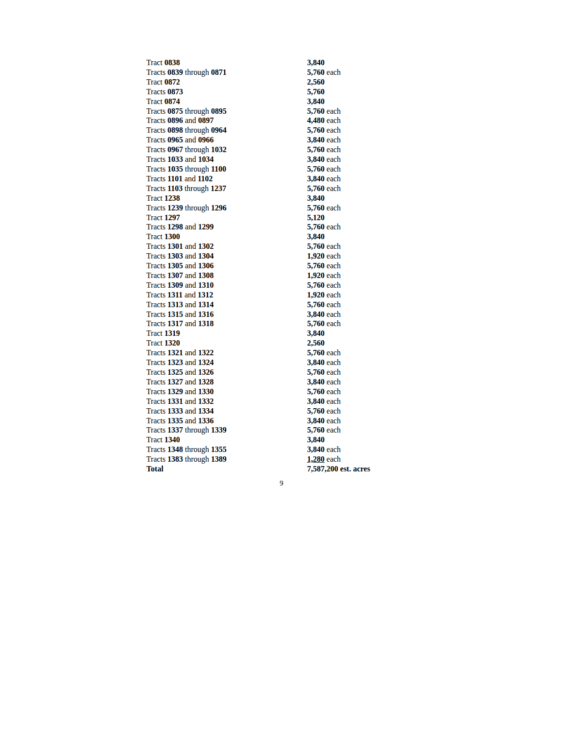| Tract 0838 | 3,840 |
| Tracts 0839 through 0871 | 5,760 each |
| Tract 0872 | 2,560 |
| Tracts 0873 | 5,760 |
| Tract 0874 | 3,840 |
| Tracts 0875 through 0895 | 5,760 each |
| Tracts 0896 and 0897 | 4,480 each |
| Tracts 0898 through 0964 | 5,760 each |
| Tracts 0965 and 0966 | 3,840 each |
| Tracts 0967 through 1032 | 5,760 each |
| Tracts 1033 and 1034 | 3,840 each |
| Tracts 1035 through 1100 | 5,760 each |
| Tracts 1101 and 1102 | 3,840 each |
| Tracts 1103 through 1237 | 5,760 each |
| Tract 1238 | 3,840 |
| Tracts 1239 through 1296 | 5,760 each |
| Tract 1297 | 5,120 |
| Tracts 1298 and 1299 | 5,760 each |
| Tract 1300 | 3,840 |
| Tracts 1301 and 1302 | 5,760 each |
| Tracts 1303 and 1304 | 1,920 each |
| Tracts 1305 and 1306 | 5,760 each |
| Tracts 1307 and 1308 | 1,920 each |
| Tracts 1309 and 1310 | 5,760 each |
| Tracts 1311 and 1312 | 1,920 each |
| Tracts 1313 and 1314 | 5,760 each |
| Tracts 1315 and 1316 | 3,840 each |
| Tracts 1317 and 1318 | 5,760 each |
| Tract 1319 | 3,840 |
| Tract 1320 | 2,560 |
| Tracts 1321 and 1322 | 5,760 each |
| Tracts 1323 and 1324 | 3,840 each |
| Tracts 1325 and 1326 | 5,760 each |
| Tracts 1327 and 1328 | 3,840 each |
| Tracts 1329 and 1330 | 5,760 each |
| Tracts 1331 and 1332 | 3,840 each |
| Tracts 1333 and 1334 | 5,760 each |
| Tracts 1335 and 1336 | 3,840 each |
| Tracts 1337 through 1339 | 5,760 each |
| Tract 1340 | 3,840 |
| Tracts 1348 through 1355 | 3,840 each |
| Tracts 1383 through 1389 | 1,280 each |
| Total | 7,587,200 est. acres |
9